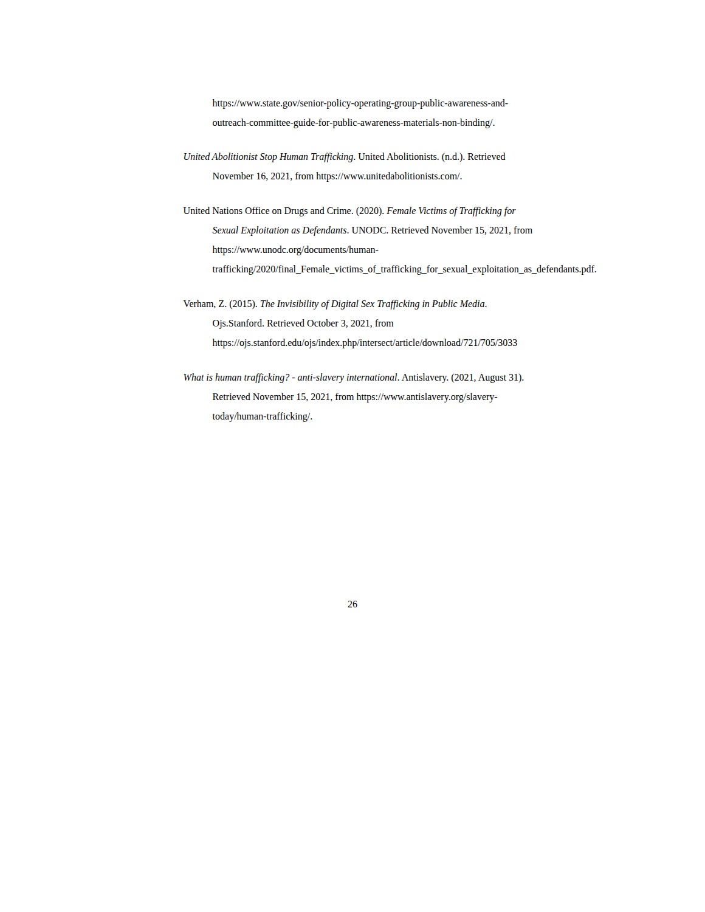https://www.state.gov/senior-policy-operating-group-public-awareness-and-outreach-committee-guide-for-public-awareness-materials-non-binding/.
United Abolitionist Stop Human Trafficking. United Abolitionists. (n.d.). Retrieved November 16, 2021, from https://www.unitedabolitionists.com/.
United Nations Office on Drugs and Crime. (2020). Female Victims of Trafficking for Sexual Exploitation as Defendants. UNODC. Retrieved November 15, 2021, from https://www.unodc.org/documents/human-trafficking/2020/final_Female_victims_of_trafficking_for_sexual_exploitation_as_defendants.pdf.
Verham, Z. (2015). The Invisibility of Digital Sex Trafficking in Public Media. Ojs.Stanford. Retrieved October 3, 2021, from https://ojs.stanford.edu/ojs/index.php/intersect/article/download/721/705/3033
What is human trafficking? - anti-slavery international. Antislavery. (2021, August 31). Retrieved November 15, 2021, from https://www.antislavery.org/slavery-today/human-trafficking/.
26